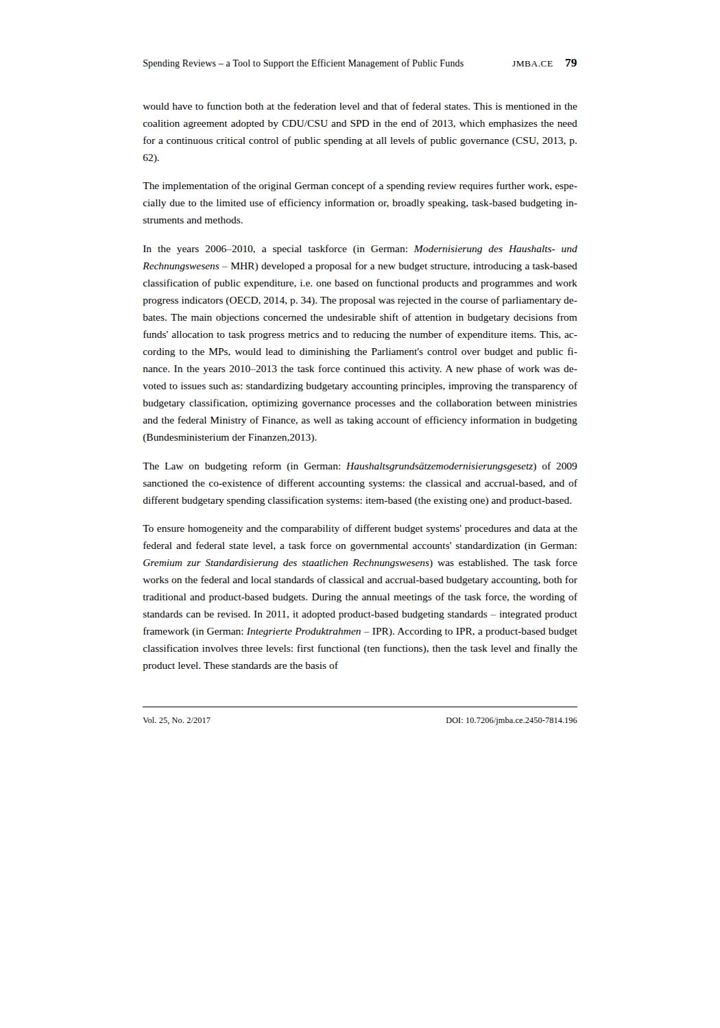Spending Reviews – a Tool to Support the Efficient Management of Public Funds JMBA.CE 79
would have to function both at the federation level and that of federal states. This is mentioned in the coalition agreement adopted by CDU/CSU and SPD in the end of 2013, which emphasizes the need for a continuous critical control of public spending at all levels of public governance (CSU, 2013, p. 62).
The implementation of the original German concept of a spending review requires further work, especially due to the limited use of efficiency information or, broadly speaking, task-based budgeting instruments and methods.
In the years 2006–2010, a special taskforce (in German: Modernisierung des Haushalts- und Rechnungswesens – MHR) developed a proposal for a new budget structure, introducing a task-based classification of public expenditure, i.e. one based on functional products and programmes and work progress indicators (OECD, 2014, p. 34). The proposal was rejected in the course of parliamentary debates. The main objections concerned the undesirable shift of attention in budgetary decisions from funds' allocation to task progress metrics and to reducing the number of expenditure items. This, according to the MPs, would lead to diminishing the Parliament's control over budget and public finance. In the years 2010–2013 the task force continued this activity. A new phase of work was devoted to issues such as: standardizing budgetary accounting principles, improving the transparency of budgetary classification, optimizing governance processes and the collaboration between ministries and the federal Ministry of Finance, as well as taking account of efficiency information in budgeting (Bundesministerium der Finanzen,2013).
The Law on budgeting reform (in German: Haushaltsgrundsätzemodernisierungsgesetz) of 2009 sanctioned the co-existence of different accounting systems: the classical and accrual-based, and of different budgetary spending classification systems: item-based (the existing one) and product-based.
To ensure homogeneity and the comparability of different budget systems' procedures and data at the federal and federal state level, a task force on governmental accounts' standardization (in German: Gremium zur Standardisierung des staatlichen Rechnungswesens) was established. The task force works on the federal and local standards of classical and accrual-based budgetary accounting, both for traditional and product-based budgets. During the annual meetings of the task force, the wording of standards can be revised. In 2011, it adopted product-based budgeting standards – integrated product framework (in German: Integrierte Produktrahmen – IPR). According to IPR, a product-based budget classification involves three levels: first functional (ten functions), then the task level and finally the product level. These standards are the basis of
Vol. 25, No. 2/2017 DOI: 10.7206/jmba.ce.2450-7814.196